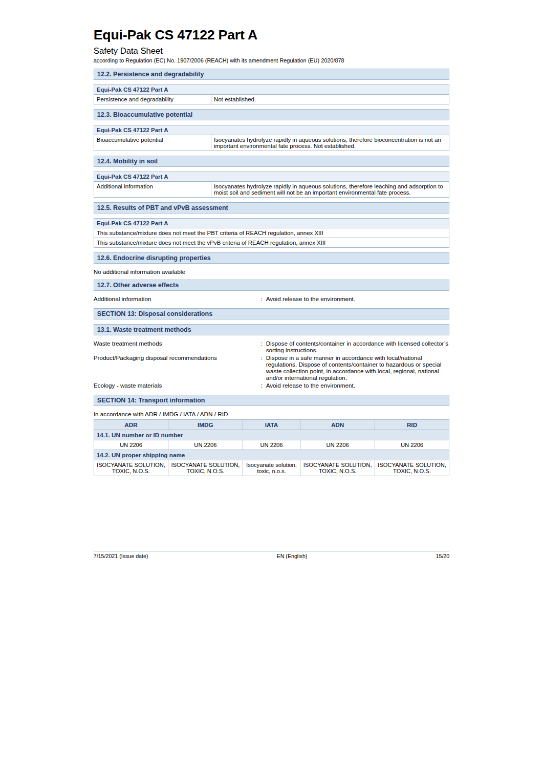Equi-Pak CS 47122 Part A
Safety Data Sheet
according to Regulation (EC) No. 1907/2006 (REACH) with its amendment Regulation (EU) 2020/878
12.2. Persistence and degradability
| Equi-Pak CS 47122 Part A |
| Persistence and degradability | Not established. |
12.3. Bioaccumulative potential
| Equi-Pak CS 47122 Part A |
| Bioaccumulative potential | Isocyanates hydrolyze rapidly in aqueous solutions, therefore bioconcentration is not an important environmental fate process. Not established. |
12.4. Mobility in soil
| Equi-Pak CS 47122 Part A |
| Additional information | Isocyanates hydrolyze rapidly in aqueous solutions, therefore leaching and adsorption to moist soil and sediment will not be an important environmental fate process. |
12.5. Results of PBT and vPvB assessment
| Equi-Pak CS 47122 Part A |
| This substance/mixture does not meet the PBT criteria of REACH regulation, annex XIII |
| This substance/mixture does not meet the vPvB criteria of REACH regulation, annex XIII |
12.6. Endocrine disrupting properties
No additional information available
12.7. Other adverse effects
Additional information
:
Avoid release to the environment.
SECTION 13: Disposal considerations
13.1. Waste treatment methods
Waste treatment methods
:
Dispose of contents/container in accordance with licensed collector’s sorting instructions.
Product/Packaging disposal recommendations
:
Dispose in a safe manner in accordance with local/national regulations. Dispose of contents/container to hazardous or special waste collection point, in accordance with local, regional, national and/or international regulation.
Ecology - waste materials
:
Avoid release to the environment.
SECTION 14: Transport information
In accordance with ADR / IMDG / IATA / ADN / RID
| ADR | IMDG | IATA | ADN | RID |
| --- | --- | --- | --- | --- |
| 14.1. UN number or ID number |
| UN 2206 | UN 2206 | UN 2206 | UN 2206 | UN 2206 |
| 14.2. UN proper shipping name |
| ISOCYANATE SOLUTION, TOXIC, N.O.S. | ISOCYANATE SOLUTION, TOXIC, N.O.S. | Isocyanate solution, toxic, n.o.s. | ISOCYANATE SOLUTION, TOXIC, N.O.S. | ISOCYANATE SOLUTION, TOXIC, N.O.S. |
7/15/2021 (Issue date)
EN (English)
15/20